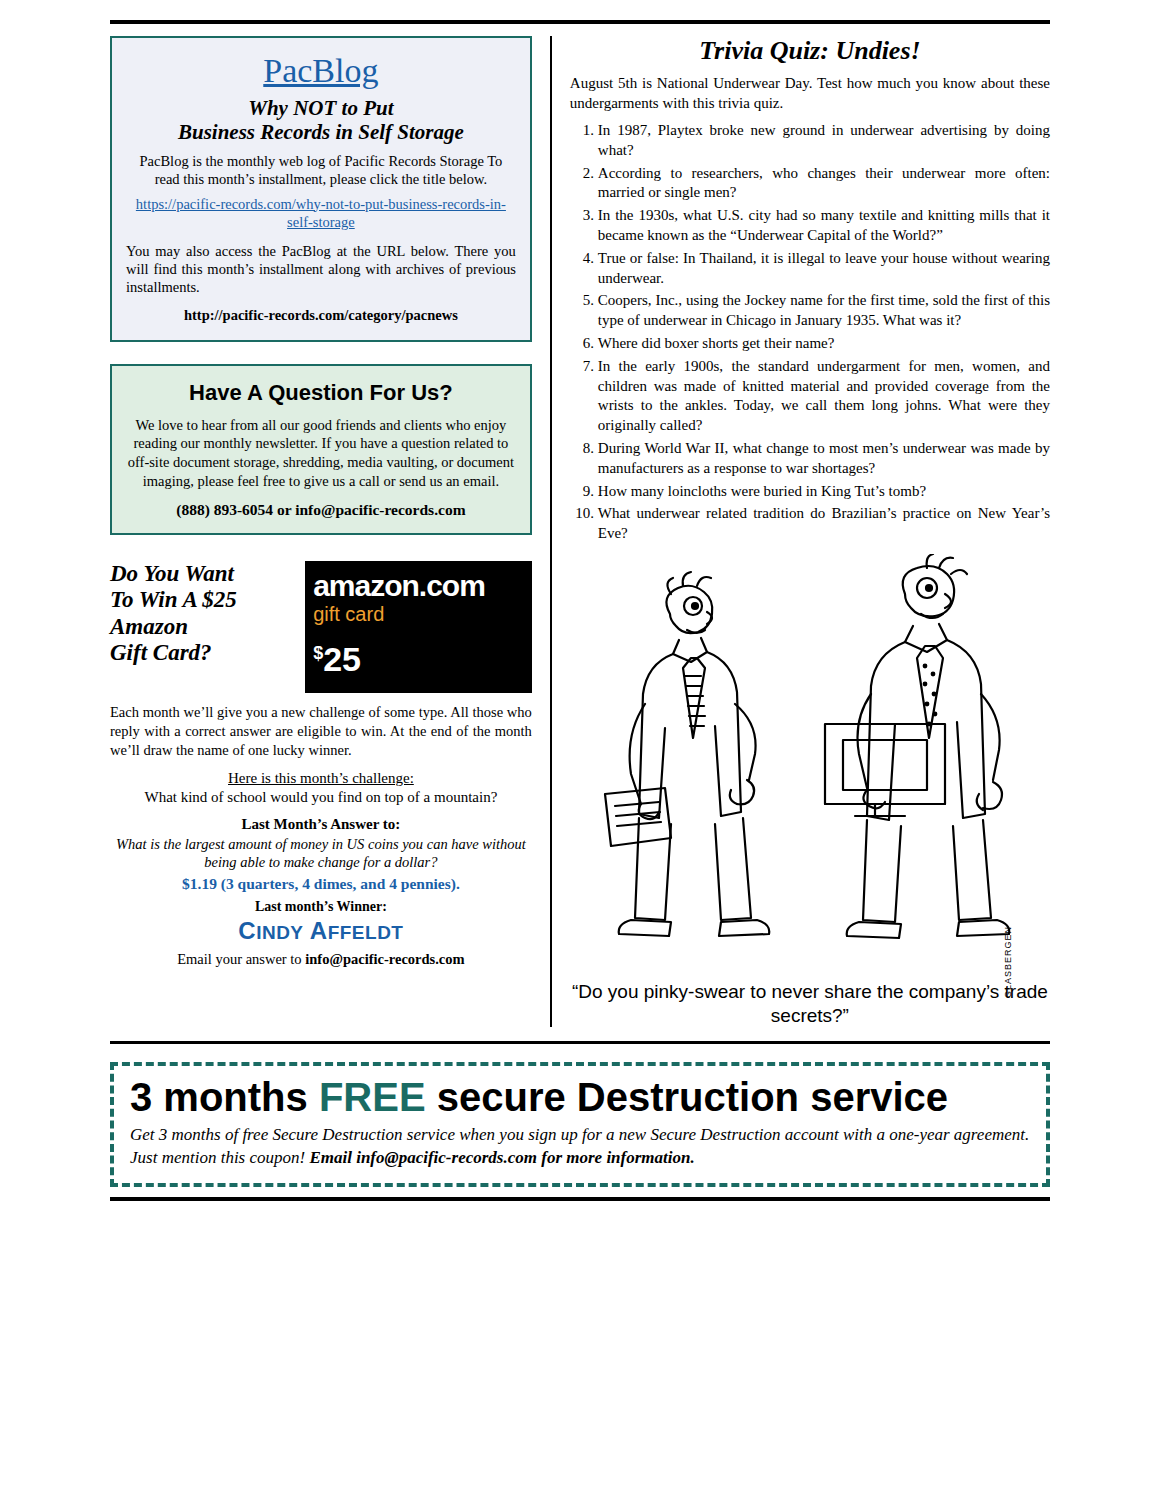PacBlog
Why NOT to Put
Business Records in Self Storage
PacBlog is the monthly web log of Pacific Records Storage To read this month’s installment, please click the title below.
https://pacific-records.com/why-not-to-put-business-records-in-self-storage
You may also access the PacBlog at the URL below. There you will find this month’s installment along with archives of previous installments.
http://pacific-records.com/category/pacnews
Have A Question For Us?
We love to hear from all our good friends and clients who enjoy reading our monthly newsletter. If you have a question related to off-site document storage, shredding, media vaulting, or document imaging, please feel free to give us a call or send us an email.
(888) 893-6054 or info@pacific-records.com
Do You Want
To Win A $25
Amazon
Gift Card?
amazon.com
gift card
$25
Each month we’ll give you a new challenge of some type. All those who reply with a correct answer are eligible to win. At the end of the month we’ll draw the name of one lucky winner.
Here is this month’s challenge:
What kind of school would you find on top of a mountain?
Last Month’s Answer to:
What is the largest amount of money in US coins you can have without being able to make change for a dollar?
$1.19 (3 quarters, 4 dimes, and 4 pennies).
Last month’s Winner:
CINDY AFFELDT
Email your answer to info@pacific-records.com
Trivia Quiz: Undies!
August 5th is National Underwear Day. Test how much you know about these undergarments with this trivia quiz.
In 1987, Playtex broke new ground in underwear advertising by doing what?
According to researchers, who changes their underwear more often: married or single men?
In the 1930s, what U.S. city had so many textile and knitting mills that it became known as the “Underwear Capital of the World?”
True or false: In Thailand, it is illegal to leave your house without wearing underwear.
Coopers, Inc., using the Jockey name for the first time, sold the first of this type of underwear in Chicago in January 1935. What was it?
Where did boxer shorts get their name?
In the early 1900s, the standard undergarment for men, women, and children was made of knitted material and provided coverage from the wrists to the ankles. Today, we call them long johns. What were they originally called?
During World War II, what change to most men’s underwear was made by manufacturers as a response to war shortages?
How many loincloths were buried in King Tut’s tomb?
What underwear related tradition do Brazilian’s practice on New Year’s Eve?
GLASBERGEN
“Do you pinky-swear to never share the company’s trade secrets?”
3 months FREE secure Destruction service
Get 3 months of free Secure Destruction service when you sign up for a new Secure Destruction account with a one-year agreement. Just mention this coupon! Email info@pacific-records.com for more information.